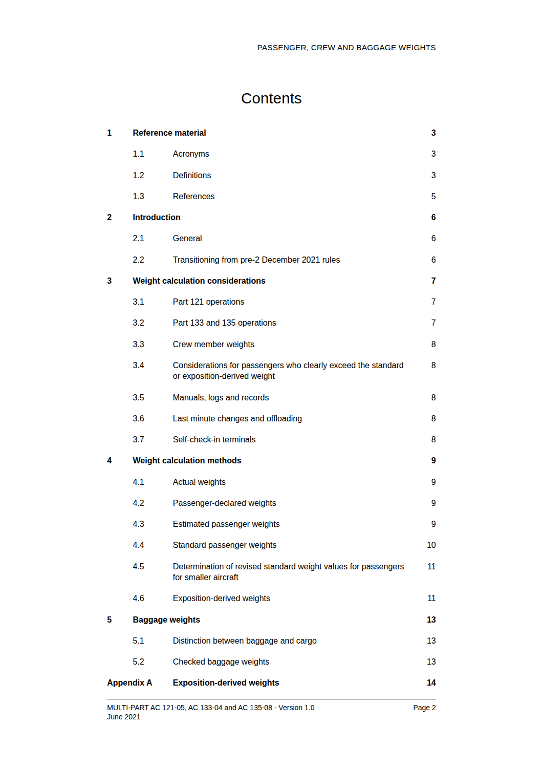PASSENGER, CREW AND BAGGAGE WEIGHTS
Contents
| 1 | Reference material | 3 |
| | 1.1 | Acronyms | 3 |
| | 1.2 | Definitions | 3 |
| | 1.3 | References | 5 |
| 2 | Introduction | 6 |
| | 2.1 | General | 6 |
| | 2.2 | Transitioning from pre-2 December 2021 rules | 6 |
| 3 | Weight calculation considerations | 7 |
| | 3.1 | Part 121 operations | 7 |
| | 3.2 | Part 133 and 135 operations | 7 |
| | 3.3 | Crew member weights | 8 |
| | 3.4 | Considerations for passengers who clearly exceed the standard or exposition-derived weight | 8 |
| | 3.5 | Manuals, logs and records | 8 |
| | 3.6 | Last minute changes and offloading | 8 |
| | 3.7 | Self-check-in terminals | 8 |
| 4 | Weight calculation methods | 9 |
| | 4.1 | Actual weights | 9 |
| | 4.2 | Passenger-declared weights | 9 |
| | 4.3 | Estimated passenger weights | 9 |
| | 4.4 | Standard passenger weights | 10 |
| | 4.5 | Determination of revised standard weight values for passengers for smaller aircraft | 11 |
| | 4.6 | Exposition-derived weights | 11 |
| 5 | Baggage weights | 13 |
| | 5.1 | Distinction between baggage and cargo | 13 |
| | 5.2 | Checked baggage weights | 13 |
| Appendix A | Exposition-derived weights | 14 |
MULTI-PART AC 121-05, AC 133-04 and AC 135-08 - Version 1.0
June 2021
Page 2